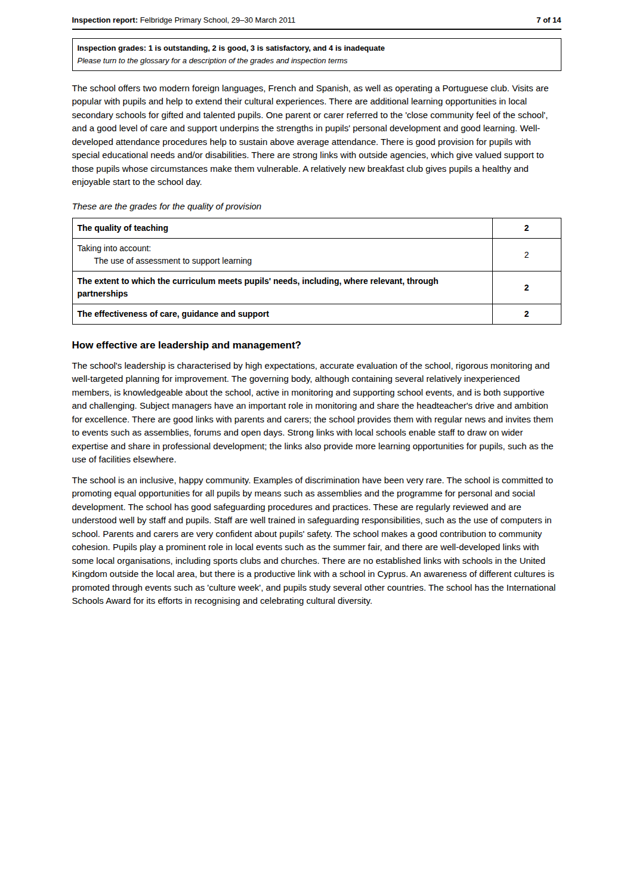Inspection report: Felbridge Primary School, 29–30 March 2011
7 of 14
Inspection grades: 1 is outstanding, 2 is good, 3 is satisfactory, and 4 is inadequate
Please turn to the glossary for a description of the grades and inspection terms
The school offers two modern foreign languages, French and Spanish, as well as operating a Portuguese club. Visits are popular with pupils and help to extend their cultural experiences. There are additional learning opportunities in local secondary schools for gifted and talented pupils. One parent or carer referred to the 'close community feel of the school', and a good level of care and support underpins the strengths in pupils' personal development and good learning. Well-developed attendance procedures help to sustain above average attendance. There is good provision for pupils with special educational needs and/or disabilities. There are strong links with outside agencies, which give valued support to those pupils whose circumstances make them vulnerable. A relatively new breakfast club gives pupils a healthy and enjoyable start to the school day.
These are the grades for the quality of provision
| The quality of teaching | 2 |
| Taking into account: The use of assessment to support learning | 2 |
| The extent to which the curriculum meets pupils' needs, including, where relevant, through partnerships | 2 |
| The effectiveness of care, guidance and support | 2 |
How effective are leadership and management?
The school's leadership is characterised by high expectations, accurate evaluation of the school, rigorous monitoring and well-targeted planning for improvement. The governing body, although containing several relatively inexperienced members, is knowledgeable about the school, active in monitoring and supporting school events, and is both supportive and challenging. Subject managers have an important role in monitoring and share the headteacher's drive and ambition for excellence. There are good links with parents and carers; the school provides them with regular news and invites them to events such as assemblies, forums and open days. Strong links with local schools enable staff to draw on wider expertise and share in professional development; the links also provide more learning opportunities for pupils, such as the use of facilities elsewhere.
The school is an inclusive, happy community. Examples of discrimination have been very rare. The school is committed to promoting equal opportunities for all pupils by means such as assemblies and the programme for personal and social development. The school has good safeguarding procedures and practices. These are regularly reviewed and are understood well by staff and pupils. Staff are well trained in safeguarding responsibilities, such as the use of computers in school. Parents and carers are very confident about pupils' safety. The school makes a good contribution to community cohesion. Pupils play a prominent role in local events such as the summer fair, and there are well-developed links with some local organisations, including sports clubs and churches. There are no established links with schools in the United Kingdom outside the local area, but there is a productive link with a school in Cyprus. An awareness of different cultures is promoted through events such as 'culture week', and pupils study several other countries. The school has the International Schools Award for its efforts in recognising and celebrating cultural diversity.